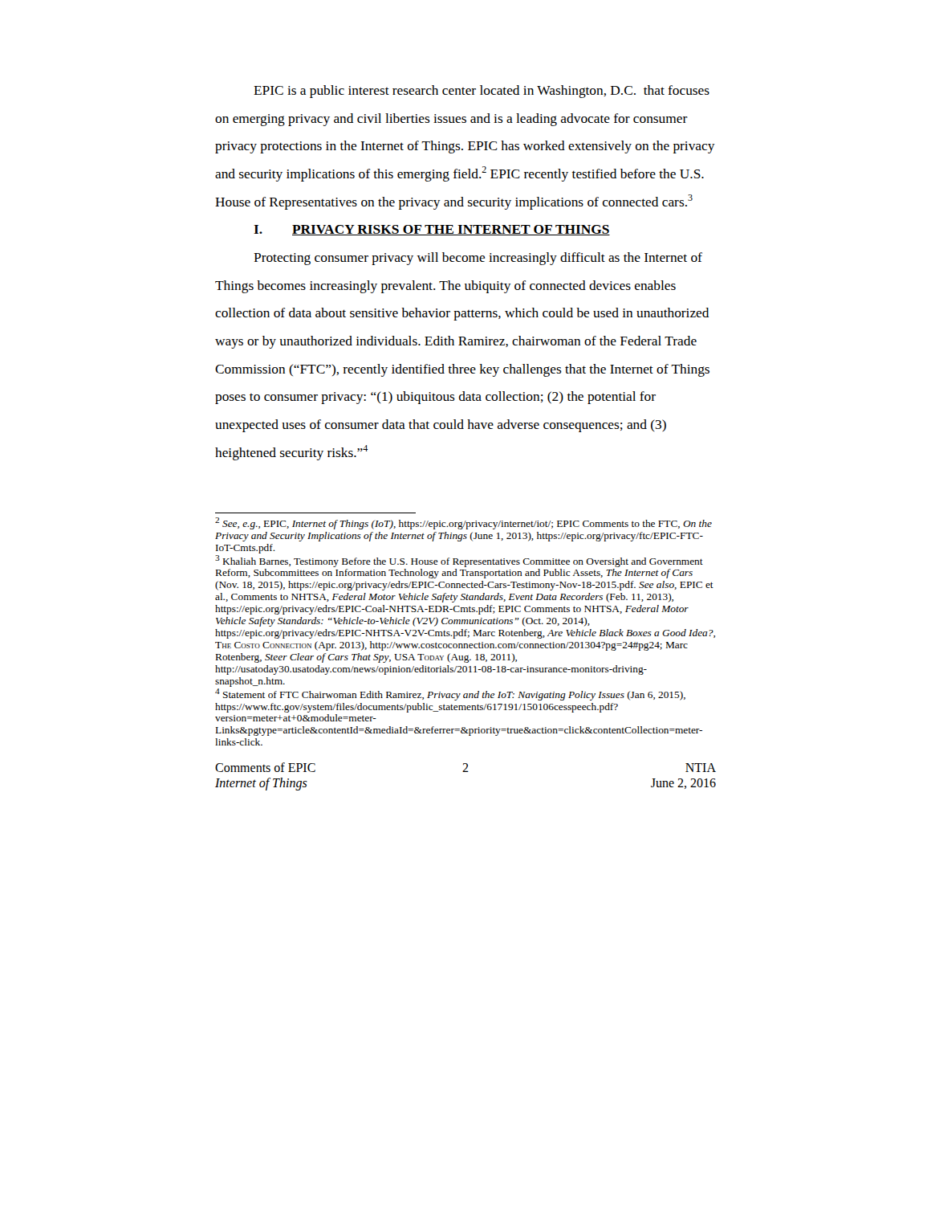EPIC is a public interest research center located in Washington, D.C. that focuses on emerging privacy and civil liberties issues and is a leading advocate for consumer privacy protections in the Internet of Things. EPIC has worked extensively on the privacy and security implications of this emerging field.2 EPIC recently testified before the U.S. House of Representatives on the privacy and security implications of connected cars.3
I. PRIVACY RISKS OF THE INTERNET OF THINGS
Protecting consumer privacy will become increasingly difficult as the Internet of Things becomes increasingly prevalent. The ubiquity of connected devices enables collection of data about sensitive behavior patterns, which could be used in unauthorized ways or by unauthorized individuals. Edith Ramirez, chairwoman of the Federal Trade Commission (“FTC”), recently identified three key challenges that the Internet of Things poses to consumer privacy: “(1) ubiquitous data collection; (2) the potential for unexpected uses of consumer data that could have adverse consequences; and (3) heightened security risks.”4
2 See, e.g., EPIC, Internet of Things (IoT), https://epic.org/privacy/internet/iot/; EPIC Comments to the FTC, On the Privacy and Security Implications of the Internet of Things (June 1, 2013), https://epic.org/privacy/ftc/EPIC-FTC-IoT-Cmts.pdf.
3 Khaliah Barnes, Testimony Before the U.S. House of Representatives Committee on Oversight and Government Reform, Subcommittees on Information Technology and Transportation and Public Assets, The Internet of Cars (Nov. 18, 2015), https://epic.org/privacy/edrs/EPIC-Connected-Cars-Testimony-Nov-18-2015.pdf. See also, EPIC et al., Comments to NHTSA, Federal Motor Vehicle Safety Standards, Event Data Recorders (Feb. 11, 2013), https://epic.org/privacy/edrs/EPIC-Coal-NHTSA-EDR-Cmts.pdf; EPIC Comments to NHTSA, Federal Motor Vehicle Safety Standards: “Vehicle-to-Vehicle (V2V) Communications” (Oct. 20, 2014), https://epic.org/privacy/edrs/EPIC-NHTSA-V2V-Cmts.pdf; Marc Rotenberg, Are Vehicle Black Boxes a Good Idea?, The Costo Connection (Apr. 2013), http://www.costcoconnection.com/connection/201304?pg=24#pg24; Marc Rotenberg, Steer Clear of Cars That Spy, USA Today (Aug. 18, 2011), http://usatoday30.usatoday.com/news/opinion/editorials/2011-08-18-car-insurance-monitors-driving-snapshot_n.htm.
4 Statement of FTC Chairwoman Edith Ramirez, Privacy and the IoT: Navigating Policy Issues (Jan 6, 2015),
https://www.ftc.gov/system/files/documents/public_statements/617191/150106cesspeech.pdf?version=meter+at+0&module=meter-
Links&pgtype=article&contentId=&mediaId=&referrer=&priority=true&action=click&contentCollection=meter-links-click.
Comments of EPIC
2
NTIA
Internet of Things
June 2, 2016